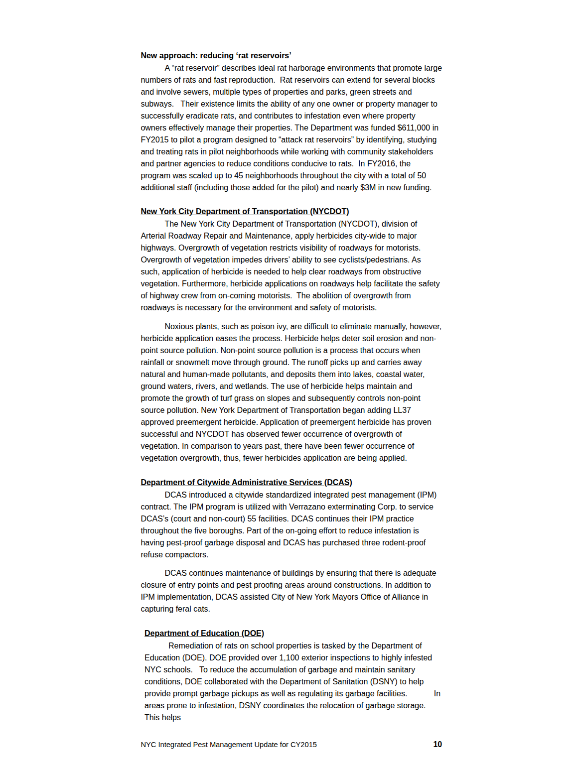New approach: reducing ‘rat reservoirs’
A “rat reservoir” describes ideal rat harborage environments that promote large numbers of rats and fast reproduction. Rat reservoirs can extend for several blocks and involve sewers, multiple types of properties and parks, green streets and subways. Their existence limits the ability of any one owner or property manager to successfully eradicate rats, and contributes to infestation even where property owners effectively manage their properties. The Department was funded $611,000 in FY2015 to pilot a program designed to “attack rat reservoirs” by identifying, studying and treating rats in pilot neighborhoods while working with community stakeholders and partner agencies to reduce conditions conducive to rats. In FY2016, the program was scaled up to 45 neighborhoods throughout the city with a total of 50 additional staff (including those added for the pilot) and nearly $3M in new funding.
New York City Department of Transportation (NYCDOT)
The New York City Department of Transportation (NYCDOT), division of Arterial Roadway Repair and Maintenance, apply herbicides city-wide to major highways. Overgrowth of vegetation restricts visibility of roadways for motorists. Overgrowth of vegetation impedes drivers’ ability to see cyclists/pedestrians. As such, application of herbicide is needed to help clear roadways from obstructive vegetation. Furthermore, herbicide applications on roadways help facilitate the safety of highway crew from on-coming motorists. The abolition of overgrowth from roadways is necessary for the environment and safety of motorists.
Noxious plants, such as poison ivy, are difficult to eliminate manually, however, herbicide application eases the process. Herbicide helps deter soil erosion and non-point source pollution. Non-point source pollution is a process that occurs when rainfall or snowmelt move through ground. The runoff picks up and carries away natural and human-made pollutants, and deposits them into lakes, coastal water, ground waters, rivers, and wetlands. The use of herbicide helps maintain and promote the growth of turf grass on slopes and subsequently controls non-point source pollution. New York Department of Transportation began adding LL37 approved preemergent herbicide. Application of preemergent herbicide has proven successful and NYCDOT has observed fewer occurrence of overgrowth of vegetation. In comparison to years past, there have been fewer occurrence of vegetation overgrowth, thus, fewer herbicides application are being applied.
Department of Citywide Administrative Services (DCAS)
DCAS introduced a citywide standardized integrated pest management (IPM) contract. The IPM program is utilized with Verrazano exterminating Corp. to service DCAS’s (court and non-court) 55 facilities. DCAS continues their IPM practice throughout the five boroughs. Part of the on-going effort to reduce infestation is having pest-proof garbage disposal and DCAS has purchased three rodent-proof refuse compactors.
DCAS continues maintenance of buildings by ensuring that there is adequate closure of entry points and pest proofing areas around constructions. In addition to IPM implementation, DCAS assisted City of New York Mayors Office of Alliance in capturing feral cats.
Department of Education (DOE)
Remediation of rats on school properties is tasked by the Department of Education (DOE). DOE provided over 1,100 exterior inspections to highly infested NYC schools. To reduce the accumulation of garbage and maintain sanitary conditions, DOE collaborated with the Department of Sanitation (DSNY) to help provide prompt garbage pickups as well as regulating its garbage facilities. In areas prone to infestation, DSNY coordinates the relocation of garbage storage. This helps
NYC Integrated Pest Management Update for CY2015 10